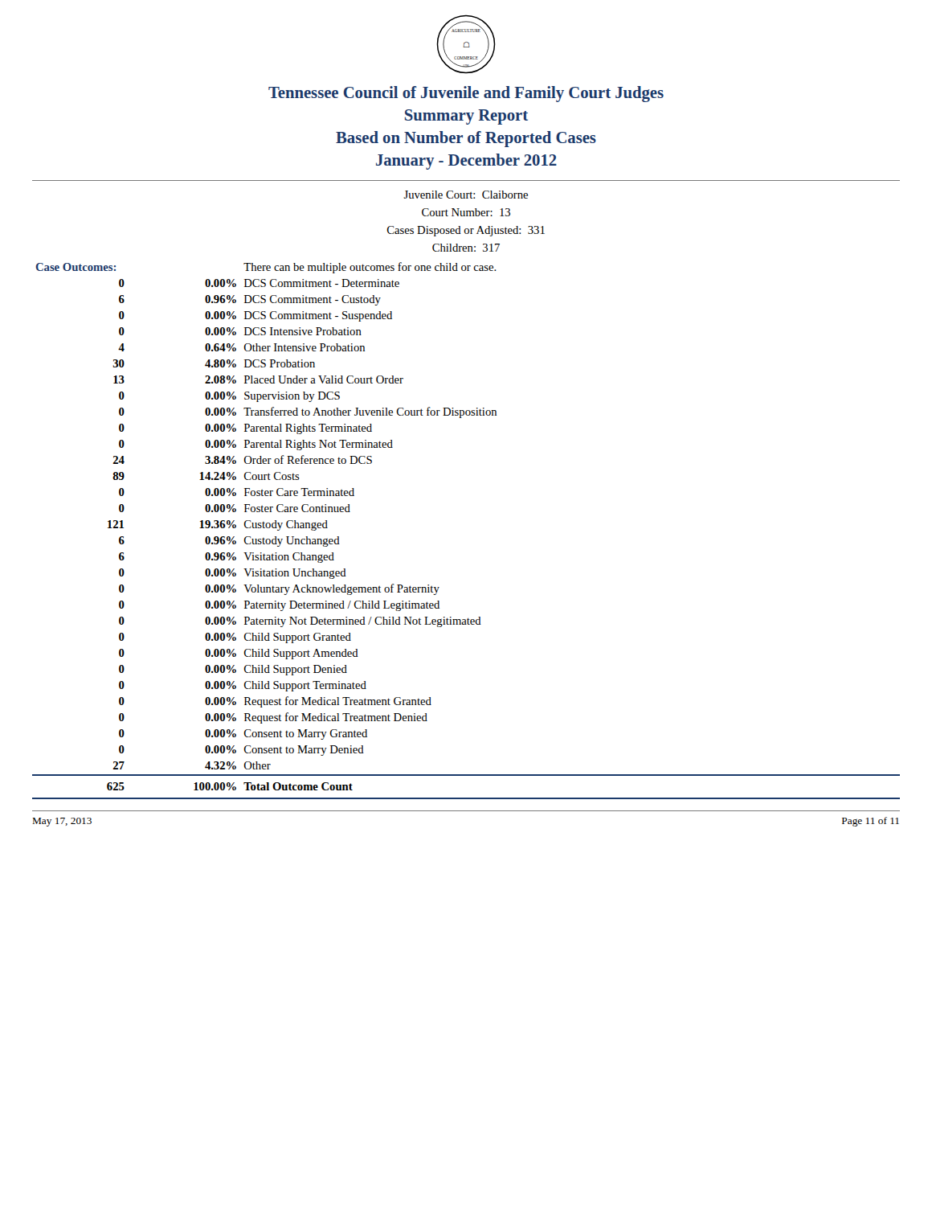Tennessee Council of Juvenile and Family Court Judges
Summary Report
Based on Number of Reported Cases
January - December 2012
Juvenile Court: Claiborne
Court Number: 13
Cases Disposed or Adjusted: 331
Children: 317
| Case Outcomes: | There can be multiple outcomes for one child or case. |
| 0 | 0.00% | DCS Commitment - Determinate |
| 6 | 0.96% | DCS Commitment - Custody |
| 0 | 0.00% | DCS Commitment - Suspended |
| 0 | 0.00% | DCS Intensive Probation |
| 4 | 0.64% | Other Intensive Probation |
| 30 | 4.80% | DCS Probation |
| 13 | 2.08% | Placed Under a Valid Court Order |
| 0 | 0.00% | Supervision by DCS |
| 0 | 0.00% | Transferred to Another Juvenile Court for Disposition |
| 0 | 0.00% | Parental Rights Terminated |
| 0 | 0.00% | Parental Rights Not Terminated |
| 24 | 3.84% | Order of Reference to DCS |
| 89 | 14.24% | Court Costs |
| 0 | 0.00% | Foster Care Terminated |
| 0 | 0.00% | Foster Care Continued |
| 121 | 19.36% | Custody Changed |
| 6 | 0.96% | Custody Unchanged |
| 6 | 0.96% | Visitation Changed |
| 0 | 0.00% | Visitation Unchanged |
| 0 | 0.00% | Voluntary Acknowledgement of Paternity |
| 0 | 0.00% | Paternity Determined / Child Legitimated |
| 0 | 0.00% | Paternity Not Determined / Child Not Legitimated |
| 0 | 0.00% | Child Support Granted |
| 0 | 0.00% | Child Support Amended |
| 0 | 0.00% | Child Support Denied |
| 0 | 0.00% | Child Support Terminated |
| 0 | 0.00% | Request for Medical Treatment Granted |
| 0 | 0.00% | Request for Medical Treatment Denied |
| 0 | 0.00% | Consent to Marry Granted |
| 0 | 0.00% | Consent to Marry Denied |
| 27 | 4.32% | Other |
| 625 | 100.00% | Total Outcome Count |
May 17, 2013
Page 11 of 11